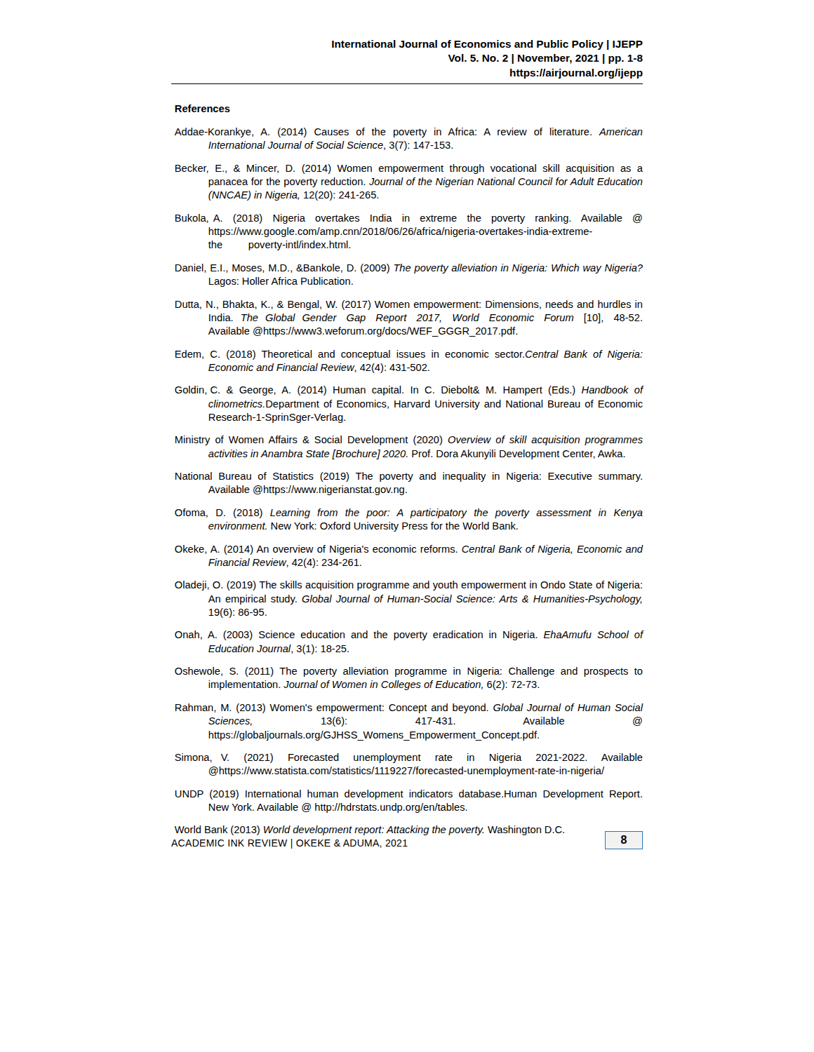International Journal of Economics and Public Policy | IJEPP
Vol. 5. No. 2 | November, 2021 | pp. 1-8
https://airjournal.org/ijepp
References
Addae-Korankye, A. (2014) Causes of the poverty in Africa: A review of literature. American International Journal of Social Science, 3(7): 147-153.
Becker, E., & Mincer, D. (2014) Women empowerment through vocational skill acquisition as a panacea for the poverty reduction. Journal of the Nigerian National Council for Adult Education (NNCAE) in Nigeria, 12(20): 241-265.
Bukola, A. (2018) Nigeria overtakes India in extreme the poverty ranking. Available @ https://www.google.com/amp.cnn/2018/06/26/africa/nigeria-overtakes-india-extreme-the poverty-intl/index.html.
Daniel, E.I., Moses, M.D., &Bankole, D. (2009) The poverty alleviation in Nigeria: Which way Nigeria? Lagos: Holler Africa Publication.
Dutta, N., Bhakta, K., & Bengal, W. (2017) Women empowerment: Dimensions, needs and hurdles in India. The Global Gender Gap Report 2017, World Economic Forum [10], 48-52. Available @https://www3.weforum.org/docs/WEF_GGGR_2017.pdf.
Edem, C. (2018) Theoretical and conceptual issues in economic sector.Central Bank of Nigeria: Economic and Financial Review, 42(4): 431-502.
Goldin, C. & George, A. (2014) Human capital. In C. Diebolt& M. Hampert (Eds.) Handbook of clinometrics. Department of Economics, Harvard University and National Bureau of Economic Research-1-SprinSger-Verlag.
Ministry of Women Affairs & Social Development (2020) Overview of skill acquisition programmes activities in Anambra State [Brochure] 2020. Prof. Dora Akunyili Development Center, Awka.
National Bureau of Statistics (2019) The poverty and inequality in Nigeria: Executive summary. Available @https://www.nigerianstat.gov.ng.
Ofoma, D. (2018) Learning from the poor: A participatory the poverty assessment in Kenya environment. New York: Oxford University Press for the World Bank.
Okeke, A. (2014) An overview of Nigeria's economic reforms. Central Bank of Nigeria, Economic and Financial Review, 42(4): 234-261.
Oladeji, O. (2019) The skills acquisition programme and youth empowerment in Ondo State of Nigeria: An empirical study. Global Journal of Human-Social Science: Arts & Humanities-Psychology, 19(6): 86-95.
Onah, A. (2003) Science education and the poverty eradication in Nigeria. EhaAmufu School of Education Journal, 3(1): 18-25.
Oshewole, S. (2011) The poverty alleviation programme in Nigeria: Challenge and prospects to implementation. Journal of Women in Colleges of Education, 6(2): 72-73.
Rahman, M. (2013) Women's empowerment: Concept and beyond. Global Journal of Human Social Sciences, 13(6): 417-431. Available @ https://globaljournals.org/GJHSS_Womens_Empowerment_Concept.pdf.
Simona, V. (2021) Forecasted unemployment rate in Nigeria 2021-2022. Available @https://www.statista.com/statistics/1119227/forecasted-unemployment-rate-in-nigeria/
UNDP (2019) International human development indicators database.Human Development Report. New York. Available @ http://hdrstats.undp.org/en/tables.
World Bank (2013) World development report: Attacking the poverty. Washington D.C.
ACADEMIC INK REVIEW | OKEKE & ADUMA, 2021
8